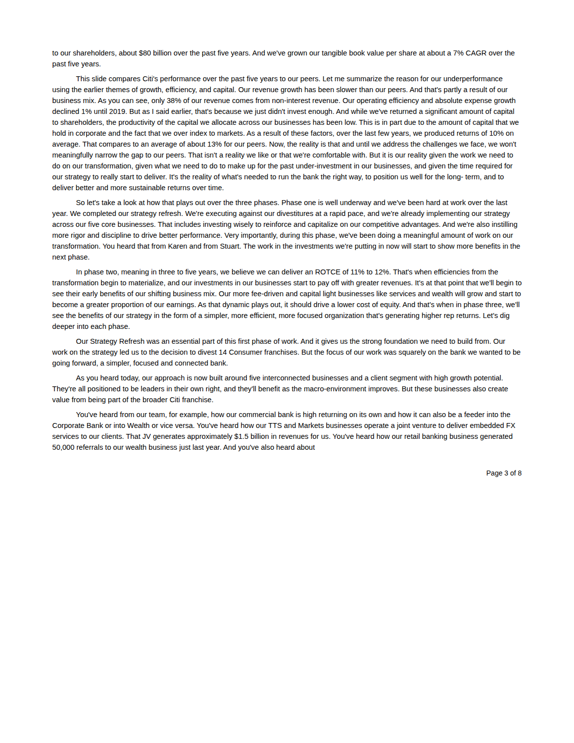to our shareholders, about $80 billion over the past five years. And we've grown our tangible book value per share at about a 7% CAGR over the past five years.
This slide compares Citi's performance over the past five years to our peers. Let me summarize the reason for our underperformance using the earlier themes of growth, efficiency, and capital. Our revenue growth has been slower than our peers. And that's partly a result of our business mix. As you can see, only 38% of our revenue comes from non-interest revenue. Our operating efficiency and absolute expense growth declined 1% until 2019. But as I said earlier, that's because we just didn't invest enough. And while we've returned a significant amount of capital to shareholders, the productivity of the capital we allocate across our businesses has been low. This is in part due to the amount of capital that we hold in corporate and the fact that we over index to markets. As a result of these factors, over the last few years, we produced returns of 10% on average. That compares to an average of about 13% for our peers. Now, the reality is that and until we address the challenges we face, we won't meaningfully narrow the gap to our peers. That isn't a reality we like or that we're comfortable with. But it is our reality given the work we need to do on our transformation, given what we need to do to make up for the past under-investment in our businesses, and given the time required for our strategy to really start to deliver. It's the reality of what's needed to run the bank the right way, to position us well for the long- term, and to deliver better and more sustainable returns over time.
So let's take a look at how that plays out over the three phases. Phase one is well underway and we've been hard at work over the last year. We completed our strategy refresh. We're executing against our divestitures at a rapid pace, and we're already implementing our strategy across our five core businesses. That includes investing wisely to reinforce and capitalize on our competitive advantages. And we're also instilling more rigor and discipline to drive better performance. Very importantly, during this phase, we've been doing a meaningful amount of work on our transformation. You heard that from Karen and from Stuart. The work in the investments we're putting in now will start to show more benefits in the next phase.
In phase two, meaning in three to five years, we believe we can deliver an ROTCE of 11% to 12%. That's when efficiencies from the transformation begin to materialize, and our investments in our businesses start to pay off with greater revenues. It's at that point that we'll begin to see their early benefits of our shifting business mix. Our more fee-driven and capital light businesses like services and wealth will grow and start to become a greater proportion of our earnings. As that dynamic plays out, it should drive a lower cost of equity. And that's when in phase three, we'll see the benefits of our strategy in the form of a simpler, more efficient, more focused organization that's generating higher rep returns. Let's dig deeper into each phase.
Our Strategy Refresh was an essential part of this first phase of work. And it gives us the strong foundation we need to build from. Our work on the strategy led us to the decision to divest 14 Consumer franchises. But the focus of our work was squarely on the bank we wanted to be going forward, a simpler, focused and connected bank.
As you heard today, our approach is now built around five interconnected businesses and a client segment with high growth potential. They're all positioned to be leaders in their own right, and they'll benefit as the macro-environment improves. But these businesses also create value from being part of the broader Citi franchise.
You've heard from our team, for example, how our commercial bank is high returning on its own and how it can also be a feeder into the Corporate Bank or into Wealth or vice versa. You've heard how our TTS and Markets businesses operate a joint venture to deliver embedded FX services to our clients. That JV generates approximately $1.5 billion in revenues for us. You've heard how our retail banking business generated 50,000 referrals to our wealth business just last year. And you've also heard about
Page 3 of 8